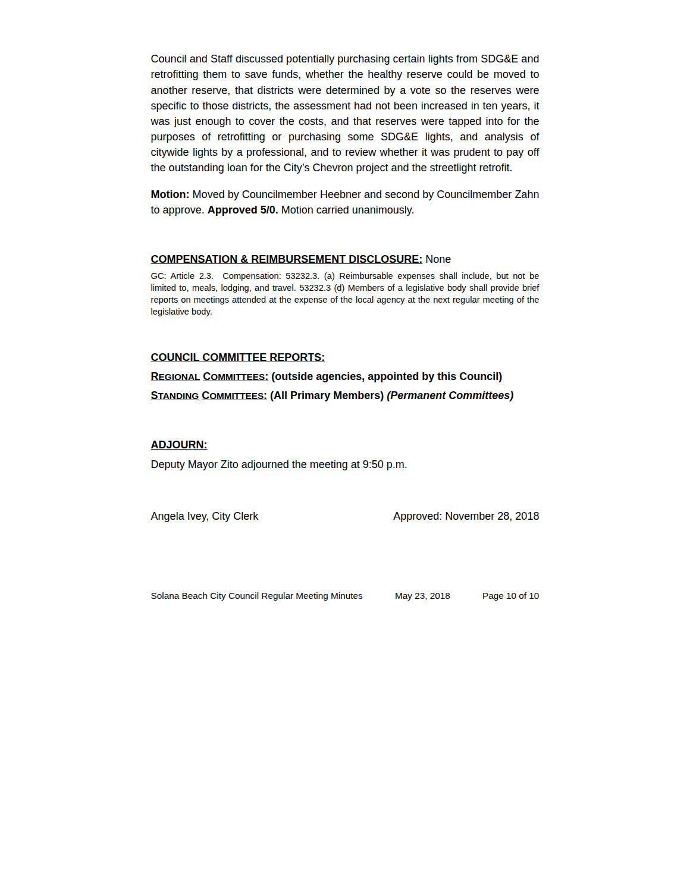Council and Staff discussed potentially purchasing certain lights from SDG&E and retrofitting them to save funds, whether the healthy reserve could be moved to another reserve, that districts were determined by a vote so the reserves were specific to those districts, the assessment had not been increased in ten years, it was just enough to cover the costs, and that reserves were tapped into for the purposes of retrofitting or purchasing some SDG&E lights, and analysis of citywide lights by a professional, and to review whether it was prudent to pay off the outstanding loan for the City’s Chevron project and the streetlight retrofit.
Motion: Moved by Councilmember Heebner and second by Councilmember Zahn to approve. Approved 5/0. Motion carried unanimously.
COMPENSATION & REIMBURSEMENT DISCLOSURE: None
GC: Article 2.3. Compensation: 53232.3. (a) Reimbursable expenses shall include, but not be limited to, meals, lodging, and travel. 53232.3 (d) Members of a legislative body shall provide brief reports on meetings attended at the expense of the local agency at the next regular meeting of the legislative body.
COUNCIL COMMITTEE REPORTS:
REGIONAL COMMITTEES: (outside agencies, appointed by this Council)
STANDING COMMITTEES: (All Primary Members) (Permanent Committees)
ADJOURN:
Deputy Mayor Zito adjourned the meeting at 9:50 p.m.
Angela Ivey, City Clerk
Approved: November 28, 2018
Solana Beach City Council Regular Meeting Minutes
May 23, 2018
Page 10 of 10